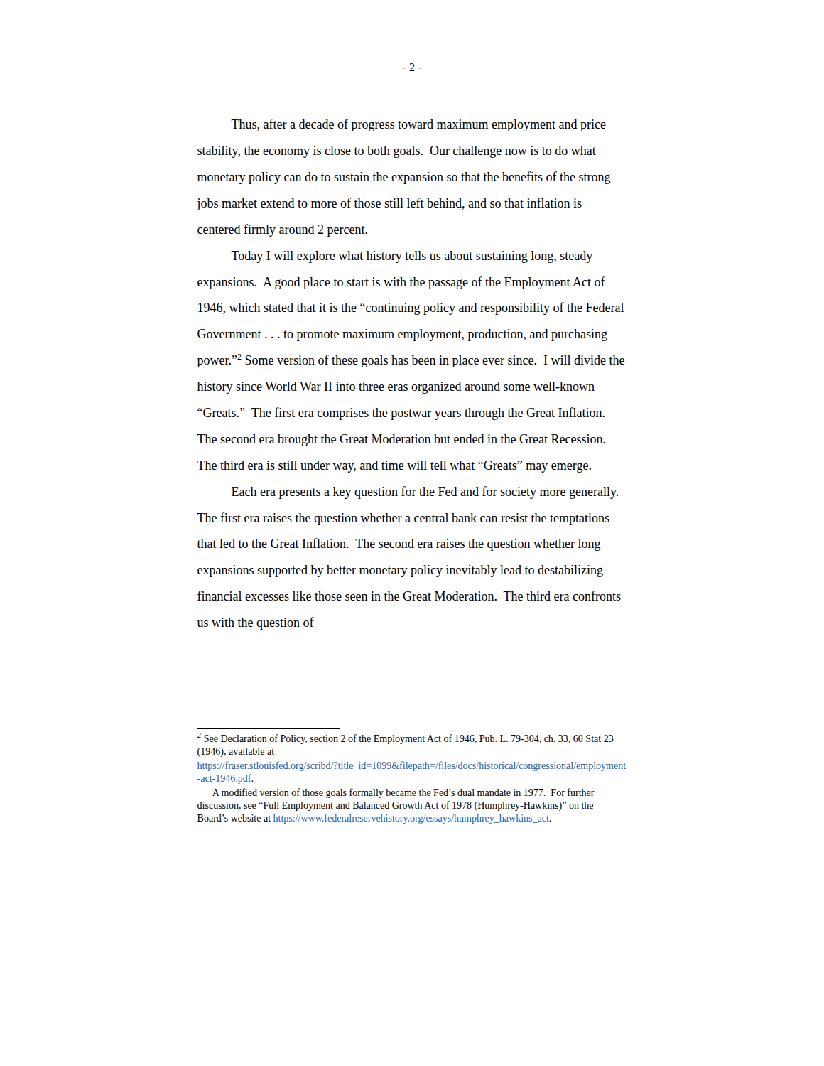- 2 -
Thus, after a decade of progress toward maximum employment and price stability, the economy is close to both goals. Our challenge now is to do what monetary policy can do to sustain the expansion so that the benefits of the strong jobs market extend to more of those still left behind, and so that inflation is centered firmly around 2 percent.
Today I will explore what history tells us about sustaining long, steady expansions. A good place to start is with the passage of the Employment Act of 1946, which stated that it is the “continuing policy and responsibility of the Federal Government . . . to promote maximum employment, production, and purchasing power.”2 Some version of these goals has been in place ever since. I will divide the history since World War II into three eras organized around some well-known “Greats.” The first era comprises the postwar years through the Great Inflation. The second era brought the Great Moderation but ended in the Great Recession. The third era is still under way, and time will tell what “Greats” may emerge.
Each era presents a key question for the Fed and for society more generally. The first era raises the question whether a central bank can resist the temptations that led to the Great Inflation. The second era raises the question whether long expansions supported by better monetary policy inevitably lead to destabilizing financial excesses like those seen in the Great Moderation. The third era confronts us with the question of
2 See Declaration of Policy, section 2 of the Employment Act of 1946, Pub. L. 79-304, ch. 33, 60 Stat 23 (1946), available at
https://fraser.stlouisfed.org/scribd/?title_id=1099&filepath=/files/docs/historical/congressional/employment-act-1946.pdf.
A modified version of those goals formally became the Fed’s dual mandate in 1977. For further discussion, see “Full Employment and Balanced Growth Act of 1978 (Humphrey-Hawkins)” on the Board’s website at https://www.federalreservehistory.org/essays/humphrey_hawkins_act.